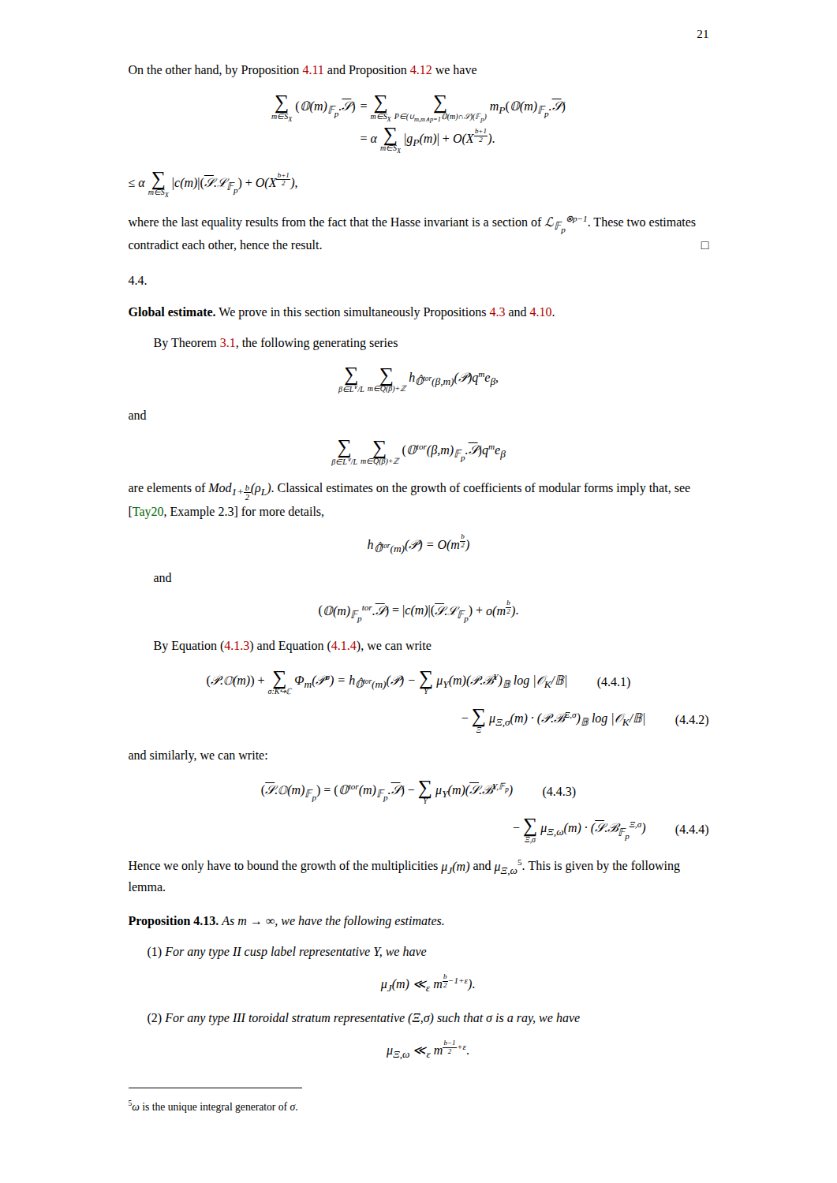21
On the other hand, by Proposition 4.11 and Proposition 4.12 we have
| ∑ m∈S X ( 𝕆(m) 𝔽 p . 𝒮 ) | = ∑ m∈S X ∑ P∈(∪ m,m∧p=1 𝕆(m)∩𝒮)(𝔽 p ) m P ( 𝕆(m) 𝔽 p . 𝒮 ) |
| | = α ∑ m∈S X / g P (m) / + O(X b+1 2 ) . |
≤ α ∑m∈SX |c(m)|(𝒮.ℒ𝔽p) + O(Xb+12),
where the last equality results from the fact that the Hasse invariant is a section of ℒ𝔽p⊗p−1. These two estimates contradict each other, hence the result. □
4.4.
Global estimate.
We prove in this section simultaneously Propositions 4.3 and 4.10.
By Theorem 3.1, the following generating series
∑β∈L∨/L ∑m∈Q(β)+ℤ h𝕆̂tor(β,m)(𝒫)qmeβ,
and
∑β∈L∨/L ∑m∈Q(β)+ℤ (𝕆tor(β,m)𝔽p.𝒮)qmeβ
are elements of Mod1+b 2(ρL). Classical estimates on the growth of coefficients of modular forms imply that, see [Tay20, Example 2.3] for more details,
h𝕆̂tor(m)(𝒫) = O(mb 2)
and
(𝕆(m)𝔽ptor.𝒮) = |c(m)|(𝒮.ℒ𝔽p) + o(mb 2).
By Equation (4.1.3) and Equation (4.1.4), we can write
(𝒫.𝕆(m)) + ∑σ:K↪ℂ Φm(𝒫σ) = h𝕆̂tor(m)(𝒫) − ∑Υ μΥ(m)(𝒫.ℬΥ)𝔹 log |𝒪K/𝔹| (4.4.1)
− ∑Ξ μΞ,σ(m) · (𝒫.ℬΞ,σ)𝔹 log |𝒪K/𝔹| (4.4.2)
and similarly, we can write:
(𝒮.𝕆(m)𝔽p) = (𝕆tor(m)𝔽p.𝒮) − ∑Υ μΥ(m)(𝒮.ℬΥ,𝔽p) (4.4.3)
− ∑Ξ,σ μΞ,ω(m) · (𝒮.ℬ𝔽pΞ,σ) (4.4.4)
Hence we only have to bound the growth of the multiplicities μJ(m) and μΞ,ω5. This is given by the following lemma.
Proposition 4.13. As m → ∞, we have the following estimates.
For any type II cusp label representative Υ, we have
μJ(m) ≪ε mb 2−1+ε).
For any type III toroidal stratum representative (Ξ,σ) such that σ is a ray, we have
μΞ,ω ≪ε mb−12+ε.
5ω is the unique integral generator of σ.